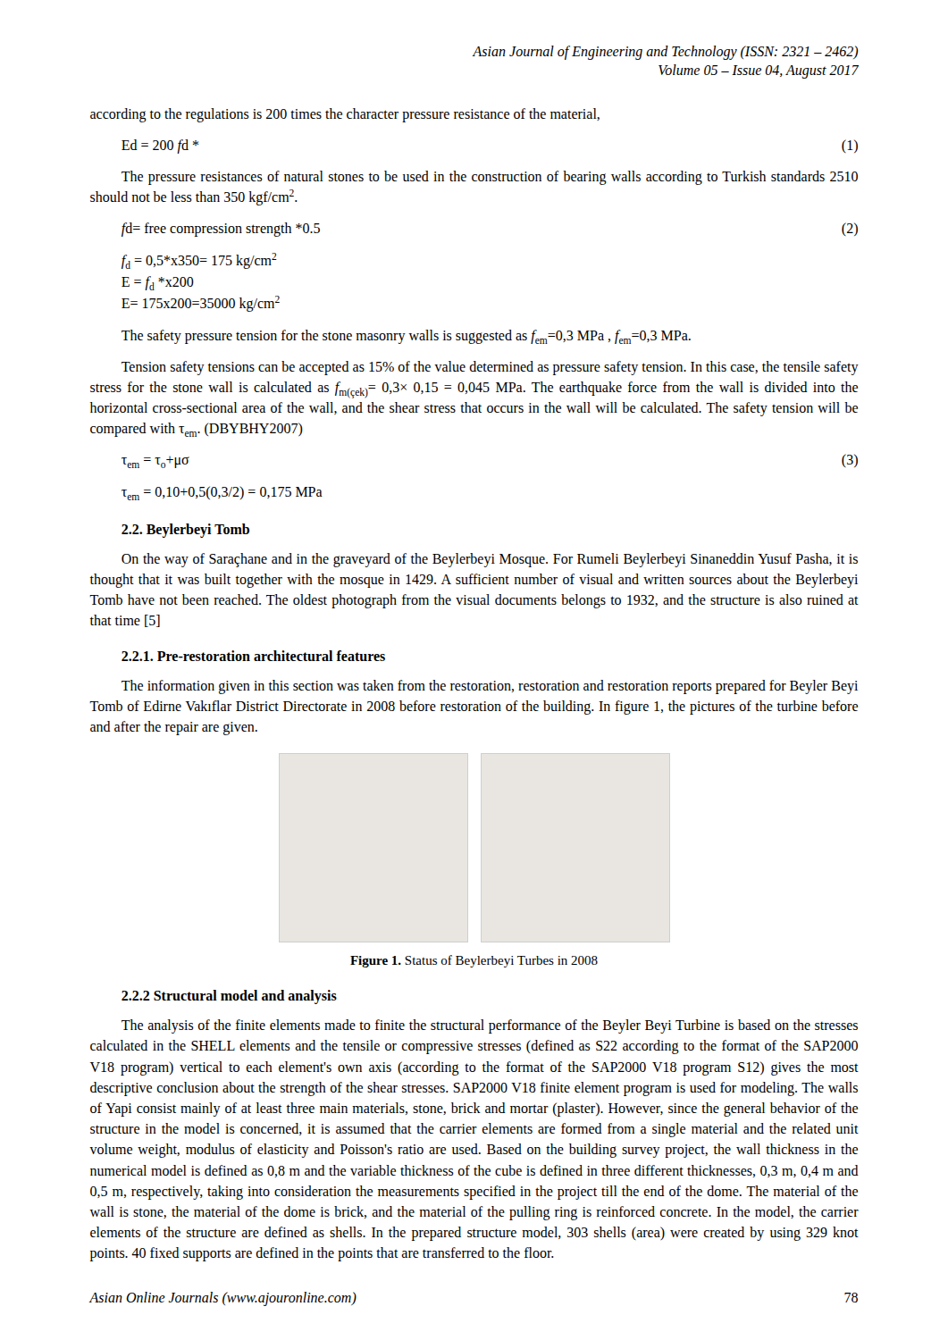Asian Journal of Engineering and Technology (ISSN: 2321 – 2462) Volume 05 – Issue 04, August 2017
according to the regulations is 200 times the character pressure resistance of the material,
Ed = 200 fd * (1)
The pressure resistances of natural stones to be used in the construction of bearing walls according to Turkish standards 2510 should not be less than 350 kgf/cm2.
fd= free compression strength *0.5 (2)
fd = 0,5*x350= 175 kg/cm2 E = fd *x200 E= 175x200=35000 kg/cm2
The safety pressure tension for the stone masonry walls is suggested as fem=0,3 MPa , fem=0,3 MPa.
Tension safety tensions can be accepted as 15% of the value determined as pressure safety tension. In this case, the tensile safety stress for the stone wall is calculated as fm(çek)= 0,3× 0,15 = 0,045 MPa. The earthquake force from the wall is divided into the horizontal cross-sectional area of the wall, and the shear stress that occurs in the wall will be calculated. The safety tension will be compared with τem. (DBYBHY2007)
τem = τo+μσ (3)
τem = 0,10+0,5(0,3/2) = 0,175 MPa
2.2. Beylerbeyi Tomb
On the way of Saraçhane and in the graveyard of the Beylerbeyi Mosque. For Rumeli Beylerbeyi Sinaneddin Yusuf Pasha, it is thought that it was built together with the mosque in 1429. A sufficient number of visual and written sources about the Beylerbeyi Tomb have not been reached. The oldest photograph from the visual documents belongs to 1932, and the structure is also ruined at that time [5]
2.2.1. Pre-restoration architectural features
The information given in this section was taken from the restoration, restoration and restoration reports prepared for Beyler Beyi Tomb of Edirne Vakıflar District Directorate in 2008 before restoration of the building. In figure 1, the pictures of the turbine before and after the repair are given.
Figure 1. Status of Beylerbeyi Turbes in 2008
2.2.2 Structural model and analysis
The analysis of the finite elements made to finite the structural performance of the Beyler Beyi Turbine is based on the stresses calculated in the SHELL elements and the tensile or compressive stresses (defined as S22 according to the format of the SAP2000 V18 program) vertical to each element's own axis (according to the format of the SAP2000 V18 program S12) gives the most descriptive conclusion about the strength of the shear stresses. SAP2000 V18 finite element program is used for modeling. The walls of Yapi consist mainly of at least three main materials, stone, brick and mortar (plaster). However, since the general behavior of the structure in the model is concerned, it is assumed that the carrier elements are formed from a single material and the related unit volume weight, modulus of elasticity and Poisson's ratio are used. Based on the building survey project, the wall thickness in the numerical model is defined as 0,8 m and the variable thickness of the cube is defined in three different thicknesses, 0,3 m, 0,4 m and 0,5 m, respectively, taking into consideration the measurements specified in the project till the end of the dome. The material of the wall is stone, the material of the dome is brick, and the material of the pulling ring is reinforced concrete. In the model, the carrier elements of the structure are defined as shells. In the prepared structure model, 303 shells (area) were created by using 329 knot points. 40 fixed supports are defined in the points that are transferred to the floor.
Asian Online Journals (www.ajouronline.com) 78